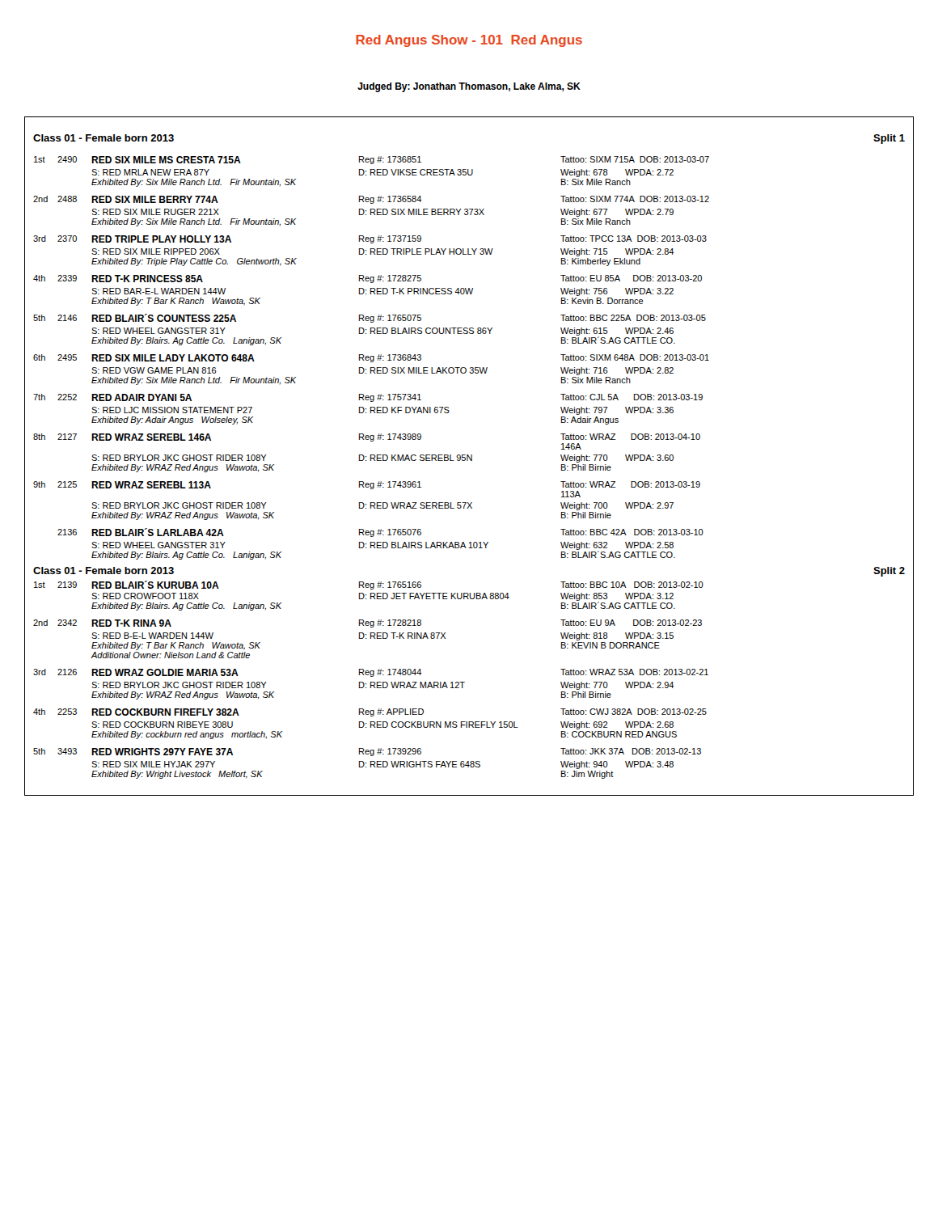Red Angus Show - 101 Red Angus
Judged By: Jonathan Thomason, Lake Alma, SK
Class 01 - Female born 2013 Split 1
| 1st | 2490 | RED SIX MILE MS CRESTA 715A | Reg #: 1736851 | Tattoo: SIXM 715A DOB: 2013-03-07 |
| | | S: RED MRLA NEW ERA 87Y | D: RED VIKSE CRESTA 35U | Weight: 678 WPDA: 2.72 |
| | | Exhibited By: Six Mile Ranch Ltd. Fir Mountain, SK | B: Six Mile Ranch |
| 2nd | 2488 | RED SIX MILE BERRY 774A | Reg #: 1736584 | Tattoo: SIXM 774A DOB: 2013-03-12 |
| | | S: RED SIX MILE RUGER 221X | D: RED SIX MILE BERRY 373X | Weight: 677 WPDA: 2.79 |
| | | Exhibited By: Six Mile Ranch Ltd. Fir Mountain, SK | B: Six Mile Ranch |
| 3rd | 2370 | RED TRIPLE PLAY HOLLY 13A | Reg #: 1737159 | Tattoo: TPCC 13A DOB: 2013-03-03 |
| | | S: RED SIX MILE RIPPED 206X | D: RED TRIPLE PLAY HOLLY 3W | Weight: 715 WPDA: 2.84 |
| | | Exhibited By: Triple Play Cattle Co. Glentworth, SK | B: Kimberley Eklund |
| 4th | 2339 | RED T-K PRINCESS 85A | Reg #: 1728275 | Tattoo: EU 85A DOB: 2013-03-20 |
| | | S: RED BAR-E-L WARDEN 144W | D: RED T-K PRINCESS 40W | Weight: 756 WPDA: 3.22 |
| | | Exhibited By: T Bar K Ranch Wawota, SK | B: Kevin B. Dorrance |
| 5th | 2146 | RED BLAIR´S COUNTESS 225A | Reg #: 1765075 | Tattoo: BBC 225A DOB: 2013-03-05 |
| | | S: RED WHEEL GANGSTER 31Y | D: RED BLAIRS COUNTESS 86Y | Weight: 615 WPDA: 2.46 |
| | | Exhibited By: Blairs. Ag Cattle Co. Lanigan, SK | B: BLAIR´S.AG CATTLE CO. |
| 6th | 2495 | RED SIX MILE LADY LAKOTO 648A | Reg #: 1736843 | Tattoo: SIXM 648A DOB: 2013-03-01 |
| | | S: RED VGW GAME PLAN 816 | D: RED SIX MILE LAKOTO 35W | Weight: 716 WPDA: 2.82 |
| | | Exhibited By: Six Mile Ranch Ltd. Fir Mountain, SK | B: Six Mile Ranch |
| 7th | 2252 | RED ADAIR DYANI 5A | Reg #: 1757341 | Tattoo: CJL 5A DOB: 2013-03-19 |
| | | S: RED LJC MISSION STATEMENT P27 | D: RED KF DYANI 67S | Weight: 797 WPDA: 3.36 |
| | | Exhibited By: Adair Angus Wolseley, SK | B: Adair Angus |
| 8th | 2127 | RED WRAZ SEREBL 146A | Reg #: 1743989 | Tattoo: WRAZ DOB: 2013-04-10 146A |
| | | S: RED BRYLOR JKC GHOST RIDER 108Y | D: RED KMAC SEREBL 95N | Weight: 770 WPDA: 3.60 |
| | | Exhibited By: WRAZ Red Angus Wawota, SK | B: Phil Birnie |
| 9th | 2125 | RED WRAZ SEREBL 113A | Reg #: 1743961 | Tattoo: WRAZ DOB: 2013-03-19 113A |
| | | S: RED BRYLOR JKC GHOST RIDER 108Y | D: RED WRAZ SEREBL 57X | Weight: 700 WPDA: 2.97 |
| | | Exhibited By: WRAZ Red Angus Wawota, SK | B: Phil Birnie |
| | 2136 | RED BLAIR´S LARLABA 42A | Reg #: 1765076 | Tattoo: BBC 42A DOB: 2013-03-10 |
| | | S: RED WHEEL GANGSTER 31Y | D: RED BLAIRS LARKABA 101Y | Weight: 632 WPDA: 2.58 |
| | | Exhibited By: Blairs. Ag Cattle Co. Lanigan, SK | B: BLAIR´S.AG CATTLE CO. |
Class 01 - Female born 2013 Split 2
| 1st | 2139 | RED BLAIR´S KURUBA 10A | Reg #: 1765166 | Tattoo: BBC 10A DOB: 2013-02-10 |
| | | S: RED CROWFOOT 118X | D: RED JET FAYETTE KURUBA 8804 | Weight: 853 WPDA: 3.12 |
| | | Exhibited By: Blairs. Ag Cattle Co. Lanigan, SK | B: BLAIR´S.AG CATTLE CO. |
| 2nd | 2342 | RED T-K RINA 9A | Reg #: 1728218 | Tattoo: EU 9A DOB: 2013-02-23 |
| | | S: RED B-E-L WARDEN 144W | D: RED T-K RINA 87X | Weight: 818 WPDA: 3.15 |
| | | Exhibited By: T Bar K Ranch Wawota, SK | B: KEVIN B DORRANCE |
| | | Additional Owner: Nielson Land & Cattle |
| 3rd | 2126 | RED WRAZ GOLDIE MARIA 53A | Reg #: 1748044 | Tattoo: WRAZ 53A DOB: 2013-02-21 |
| | | S: RED BRYLOR JKC GHOST RIDER 108Y | D: RED WRAZ MARIA 12T | Weight: 770 WPDA: 2.94 |
| | | Exhibited By: WRAZ Red Angus Wawota, SK | B: Phil Birnie |
| 4th | 2253 | RED COCKBURN FIREFLY 382A | Reg #: APPLIED | Tattoo: CWJ 382A DOB: 2013-02-25 |
| | | S: RED COCKBURN RIBEYE 308U | D: RED COCKBURN MS FIREFLY 150L | Weight: 692 WPDA: 2.68 |
| | | Exhibited By: cockburn red angus mortlach, SK | B: COCKBURN RED ANGUS |
| 5th | 3493 | RED WRIGHTS 297Y FAYE 37A | Reg #: 1739296 | Tattoo: JKK 37A DOB: 2013-02-13 |
| | | S: RED SIX MILE HYJAK 297Y | D: RED WRIGHTS FAYE 648S | Weight: 940 WPDA: 3.48 |
| | | Exhibited By: Wright Livestock Melfort, SK | B: Jim Wright |